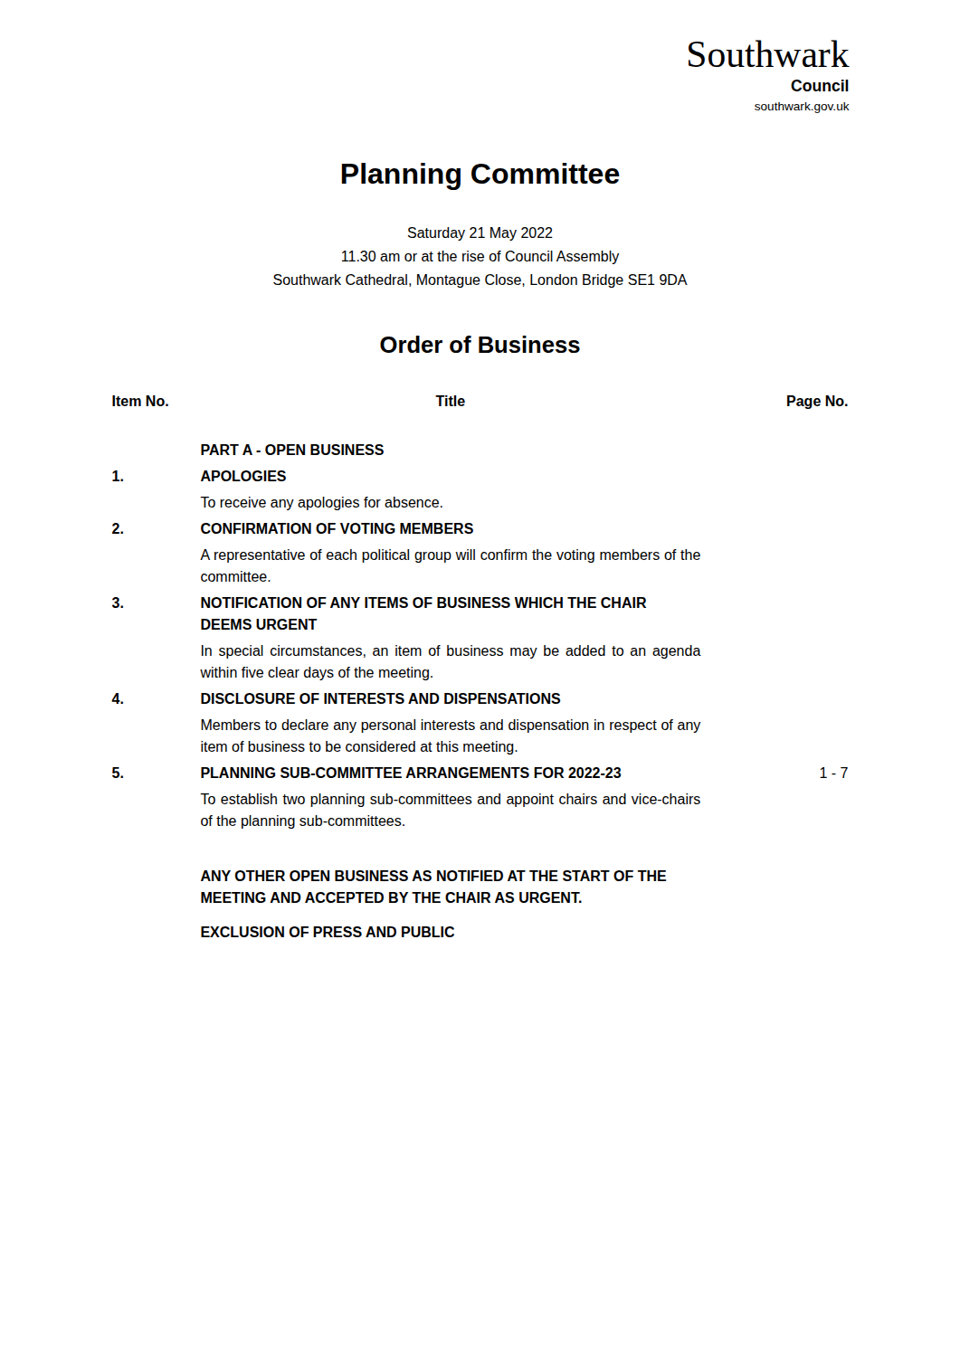Southwark Council southwark.gov.uk
Planning Committee
Saturday 21 May 2022
11.30 am or at the rise of Council Assembly
Southwark Cathedral, Montague Close, London Bridge SE1 9DA
Order of Business
| Item No. | Title | Page No. |
| --- | --- | --- |
| | PART A - OPEN BUSINESS | |
| 1. | APOLOGIES | |
| | To receive any apologies for absence. | |
| 2. | CONFIRMATION OF VOTING MEMBERS | |
| | A representative of each political group will confirm the voting members of the committee. | |
| 3. | NOTIFICATION OF ANY ITEMS OF BUSINESS WHICH THE CHAIR DEEMS URGENT | |
| | In special circumstances, an item of business may be added to an agenda within five clear days of the meeting. | |
| 4. | DISCLOSURE OF INTERESTS AND DISPENSATIONS | |
| | Members to declare any personal interests and dispensation in respect of any item of business to be considered at this meeting. | |
| 5. | PLANNING SUB-COMMITTEE ARRANGEMENTS FOR 2022-23 | 1 - 7 |
| | To establish two planning sub-committees and appoint chairs and vice-chairs of the planning sub-committees. | |
| | ANY OTHER OPEN BUSINESS AS NOTIFIED AT THE START OF THE MEETING AND ACCEPTED BY THE CHAIR AS URGENT. | |
| | EXCLUSION OF PRESS AND PUBLIC | |